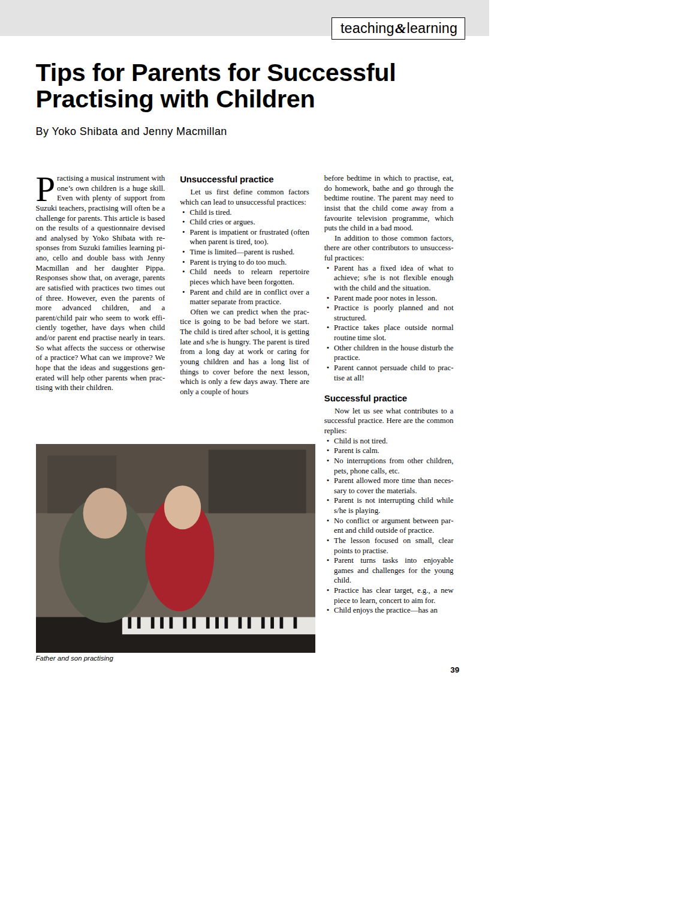teaching&learning
Tips for Parents for Successful
Practising with Children
By Yoko Shibata and Jenny Macmillan
Practising a musical instrument with one’s own children is a huge skill. Even with plenty of support from Suzuki teachers, practising will often be a challenge for parents. This article is based on the results of a questionnaire devised and analysed by Yoko Shibata with responses from Suzuki families learning piano, cello and double bass with Jenny Macmillan and her daughter Pippa. Responses show that, on average, parents are satisfied with practices two times out of three. However, even the parents of more advanced children, and a parent/child pair who seem to work efficiently together, have days when child and/or parent end practise nearly in tears. So what affects the success or otherwise of a practice? What can we improve? We hope that the ideas and suggestions generated will help other parents when practising with their children.
Unsuccessful practice
Let us first define common factors which can lead to unsuccessful practices:
Child is tired.
Child cries or argues.
Parent is impatient or frustrated (often when parent is tired, too).
Time is limited—parent is rushed.
Parent is trying to do too much.
Child needs to relearn repertoire pieces which have been forgotten.
Parent and child are in conflict over a matter separate from practice.
Often we can predict when the practice is going to be bad before we start. The child is tired after school, it is getting late and s/he is hungry. The parent is tired from a long day at work or caring for young children and has a long list of things to cover before the next lesson, which is only a few days away. There are only a couple of hours
before bedtime in which to practise, eat, do homework, bathe and go through the bedtime routine. The parent may need to insist that the child come away from a favourite television programme, which puts the child in a bad mood.
In addition to those common factors, there are other contributors to unsuccessful practices:
Parent has a fixed idea of what to achieve; s/he is not flexible enough with the child and the situation.
Parent made poor notes in lesson.
Practice is poorly planned and not structured.
Practice takes place outside normal routine time slot.
Other children in the house disturb the practice.
Parent cannot persuade child to practise at all!
Successful practice
Now let us see what contributes to a successful practice. Here are the common replies:
Child is not tired.
Parent is calm.
No interruptions from other children, pets, phone calls, etc.
Parent allowed more time than necessary to cover the materials.
Parent is not interrupting child while s/he is playing.
No conflict or argument between parent and child outside of practice.
The lesson focused on small, clear points to practise.
Parent turns tasks into enjoyable games and challenges for the young child.
Practice has clear target, e.g., a new piece to learn, concert to aim for.
Child enjoys the practice—has an
Father and son practising
39